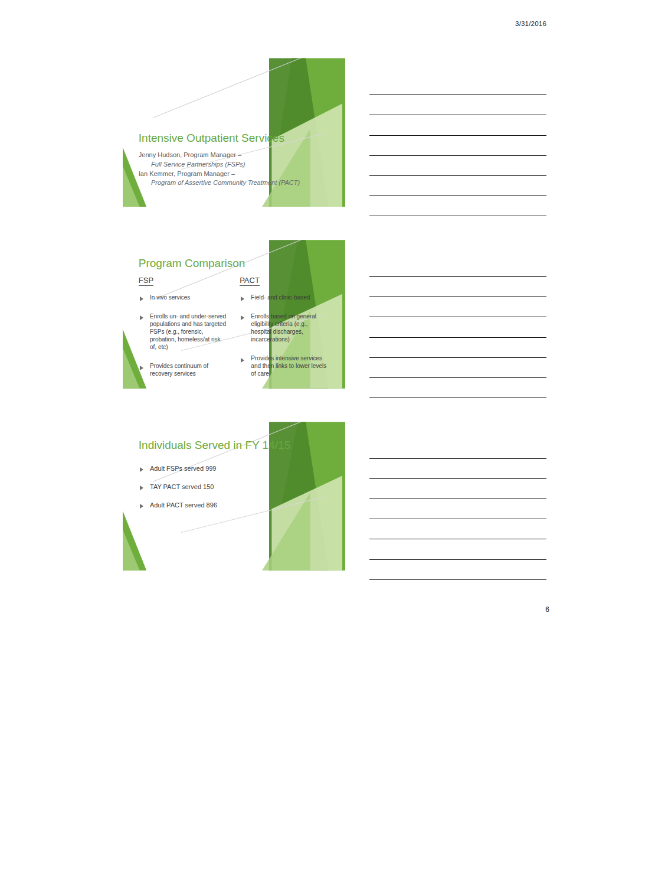3/31/2016
Intensive Outpatient Services
Jenny Hudson, Program Manager – Full Service Partnerships (FSPs) Ian Kemmer, Program Manager – Program of Assertive Community Treatment (PACT)
Program Comparison
FSP
In vivo services
Enrolls un- and under-served populations and has targeted FSPs (e.g., forensic, probation, homeless/at risk of, etc)
Provides continuum of recovery services
PACT
Field- and clinic-based
Enrolls based on general eligibility criteria (e.g., hospital discharges, incarcerations)
Provides intensive services and then links to lower levels of care
Individuals Served in FY 14/15
Adult FSPs served 999
TAY PACT served 150
Adult PACT served 896
6